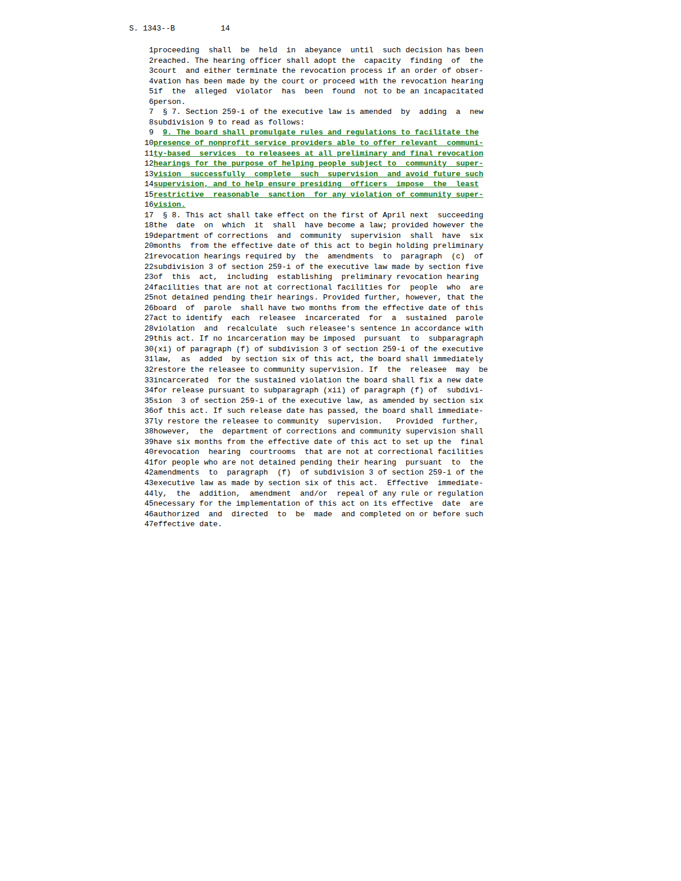S. 1343--B 14
| 1 | proceeding shall be held in abeyance until such decision has been |
| 2 | reached. The hearing officer shall adopt the capacity finding of the |
| 3 | court and either terminate the revocation process if an order of obser- |
| 4 | vation has been made by the court or proceed with the revocation hearing |
| 5 | if the alleged violator has been found not to be an incapacitated |
| 6 | person. |
| 7 | § 7. Section 259-i of the executive law is amended by adding a new |
| 8 | subdivision 9 to read as follows: |
| 9 | 9. The board shall promulgate rules and regulations to facilitate the |
| 10 | presence of nonprofit service providers able to offer relevant communi- |
| 11 | ty-based services to releasees at all preliminary and final revocation |
| 12 | hearings for the purpose of helping people subject to community super- |
| 13 | vision successfully complete such supervision and avoid future such |
| 14 | supervision, and to help ensure presiding officers impose the least |
| 15 | restrictive reasonable sanction for any violation of community super- |
| 16 | vision. |
| 17 | § 8. This act shall take effect on the first of April next succeeding |
| 18 | the date on which it shall have become a law; provided however the |
| 19 | department of corrections and community supervision shall have six |
| 20 | months from the effective date of this act to begin holding preliminary |
| 21 | revocation hearings required by the amendments to paragraph (c) of |
| 22 | subdivision 3 of section 259-i of the executive law made by section five |
| 23 | of this act, including establishing preliminary revocation hearing |
| 24 | facilities that are not at correctional facilities for people who are |
| 25 | not detained pending their hearings. Provided further, however, that the |
| 26 | board of parole shall have two months from the effective date of this |
| 27 | act to identify each releasee incarcerated for a sustained parole |
| 28 | violation and recalculate such releasee's sentence in accordance with |
| 29 | this act. If no incarceration may be imposed pursuant to subparagraph |
| 30 | (xi) of paragraph (f) of subdivision 3 of section 259-i of the executive |
| 31 | law, as added by section six of this act, the board shall immediately |
| 32 | restore the releasee to community supervision. If the releasee may be |
| 33 | incarcerated for the sustained violation the board shall fix a new date |
| 34 | for release pursuant to subparagraph (xii) of paragraph (f) of subdivi- |
| 35 | sion 3 of section 259-i of the executive law, as amended by section six |
| 36 | of this act. If such release date has passed, the board shall immediate- |
| 37 | ly restore the releasee to community supervision. Provided further, |
| 38 | however, the department of corrections and community supervision shall |
| 39 | have six months from the effective date of this act to set up the final |
| 40 | revocation hearing courtrooms that are not at correctional facilities |
| 41 | for people who are not detained pending their hearing pursuant to the |
| 42 | amendments to paragraph (f) of subdivision 3 of section 259-i of the |
| 43 | executive law as made by section six of this act. Effective immediate- |
| 44 | ly, the addition, amendment and/or repeal of any rule or regulation |
| 45 | necessary for the implementation of this act on its effective date are |
| 46 | authorized and directed to be made and completed on or before such |
| 47 | effective date. |